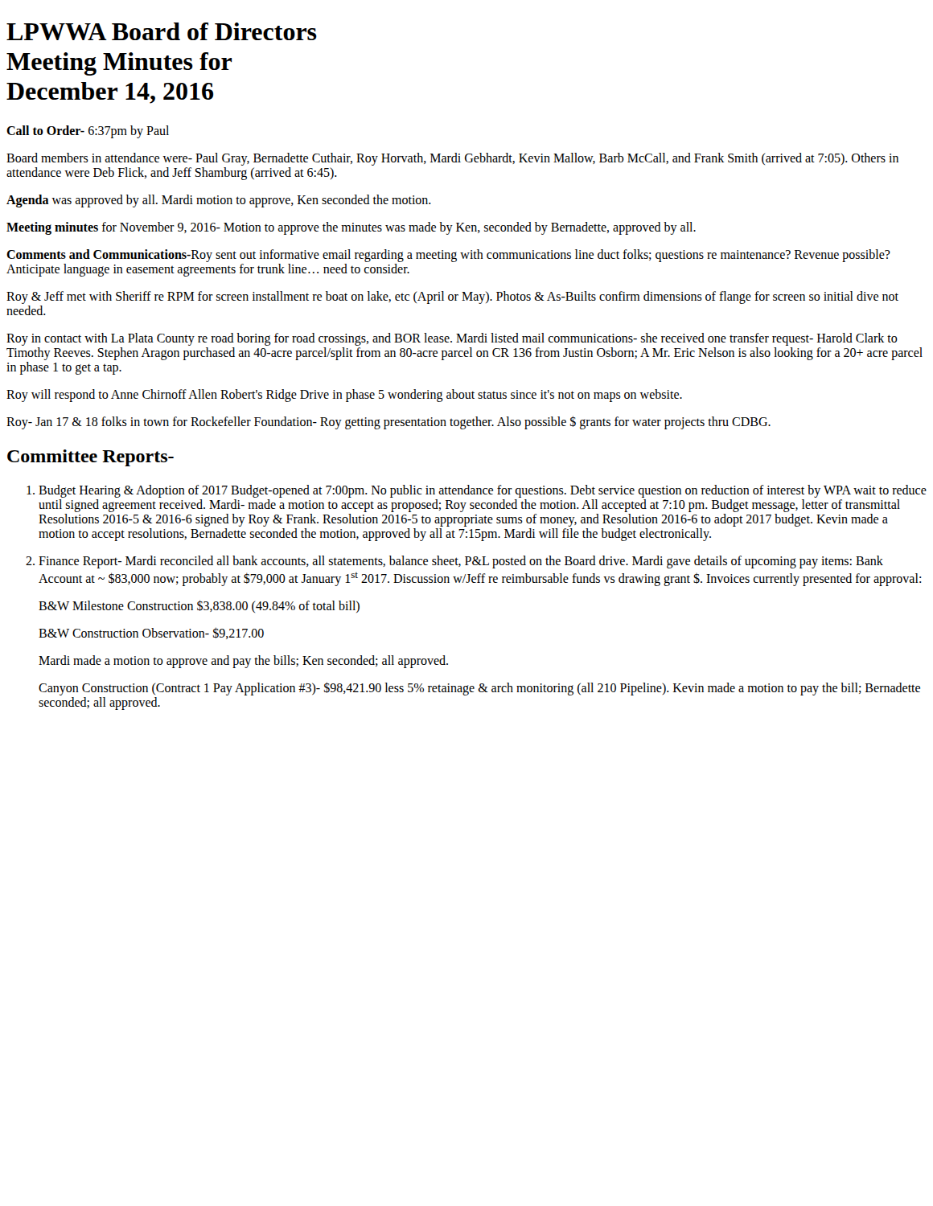LPWWA Board of Directors
Meeting Minutes for
December 14, 2016
Call to Order- 6:37pm by Paul
Board members in attendance were- Paul Gray, Bernadette Cuthair, Roy Horvath, Mardi Gebhardt, Kevin Mallow, Barb McCall, and Frank Smith (arrived at 7:05). Others in attendance were Deb Flick, and Jeff Shamburg (arrived at 6:45).
Agenda was approved by all. Mardi motion to approve, Ken seconded the motion.
Meeting minutes for November 9, 2016- Motion to approve the minutes was made by Ken, seconded by Bernadette, approved by all.
Comments and Communications-Roy sent out informative email regarding a meeting with communications line duct folks; questions re maintenance? Revenue possible? Anticipate language in easement agreements for trunk line… need to consider.
Roy & Jeff met with Sheriff re RPM for screen installment re boat on lake, etc (April or May). Photos & As-Builts confirm dimensions of flange for screen so initial dive not needed.
Roy in contact with La Plata County re road boring for road crossings, and BOR lease. Mardi listed mail communications- she received one transfer request- Harold Clark to Timothy Reeves. Stephen Aragon purchased an 40-acre parcel/split from an 80-acre parcel on CR 136 from Justin Osborn; A Mr. Eric Nelson is also looking for a 20+ acre parcel in phase 1 to get a tap.
Roy will respond to Anne Chirnoff Allen Robert's Ridge Drive in phase 5 wondering about status since it's not on maps on website.
Roy- Jan 17 & 18 folks in town for Rockefeller Foundation- Roy getting presentation together. Also possible $ grants for water projects thru CDBG.
Committee Reports-
Budget Hearing & Adoption of 2017 Budget-opened at 7:00pm. No public in attendance for questions. Debt service question on reduction of interest by WPA wait to reduce until signed agreement received. Mardi- made a motion to accept as proposed; Roy seconded the motion. All accepted at 7:10 pm. Budget message, letter of transmittal Resolutions 2016-5 & 2016-6 signed by Roy & Frank. Resolution 2016-5 to appropriate sums of money, and Resolution 2016-6 to adopt 2017 budget. Kevin made a motion to accept resolutions, Bernadette seconded the motion, approved by all at 7:15pm. Mardi will file the budget electronically.
Finance Report- Mardi reconciled all bank accounts, all statements, balance sheet, P&L posted on the Board drive. Mardi gave details of upcoming pay items: Bank Account at ~ $83,000 now; probably at $79,000 at January 1st 2017. Discussion w/Jeff re reimbursable funds vs drawing grant $. Invoices currently presented for approval:
B&W Milestone Construction $3,838.00 (49.84% of total bill)
B&W Construction Observation- $9,217.00
Mardi made a motion to approve and pay the bills; Ken seconded; all approved.
Canyon Construction (Contract 1 Pay Application #3)- $98,421.90 less 5% retainage & arch monitoring (all 210 Pipeline). Kevin made a motion to pay the bill; Bernadette seconded; all approved.